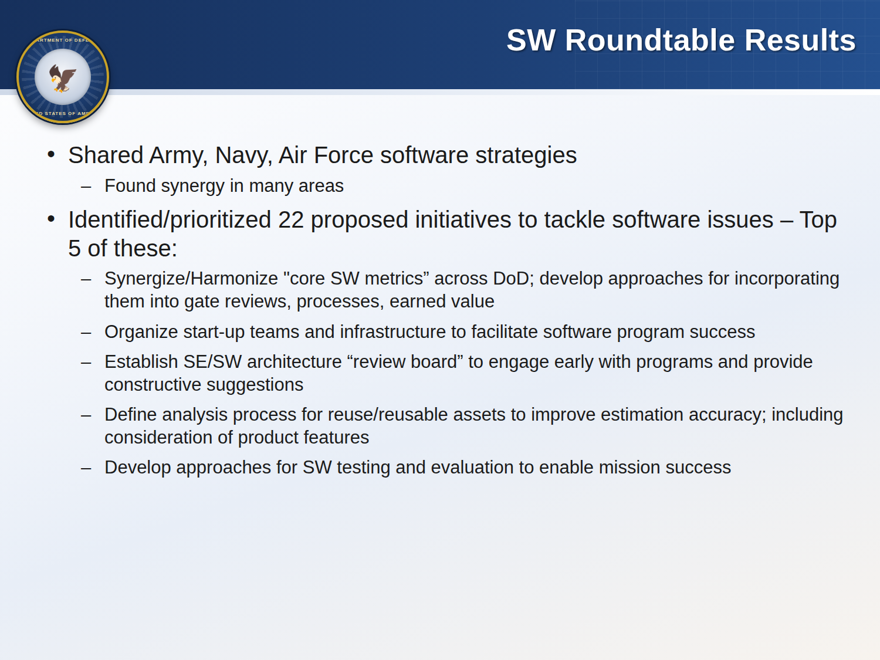SW Roundtable Results
Department of Defense
🦅
United States of America
Shared Army, Navy, Air Force software strategies
Found synergy in many areas
Identified/prioritized 22 proposed initiatives to tackle software issues – Top 5 of these:
Synergize/Harmonize "core SW metrics” across DoD; develop approaches for incorporating them into gate reviews, processes, earned value
Organize start-up teams and infrastructure to facilitate software program success
Establish SE/SW architecture “review board” to engage early with programs and provide constructive suggestions
Define analysis process for reuse/reusable assets to improve estimation accuracy; including consideration of product features
Develop approaches for SW testing and evaluation to enable mission success